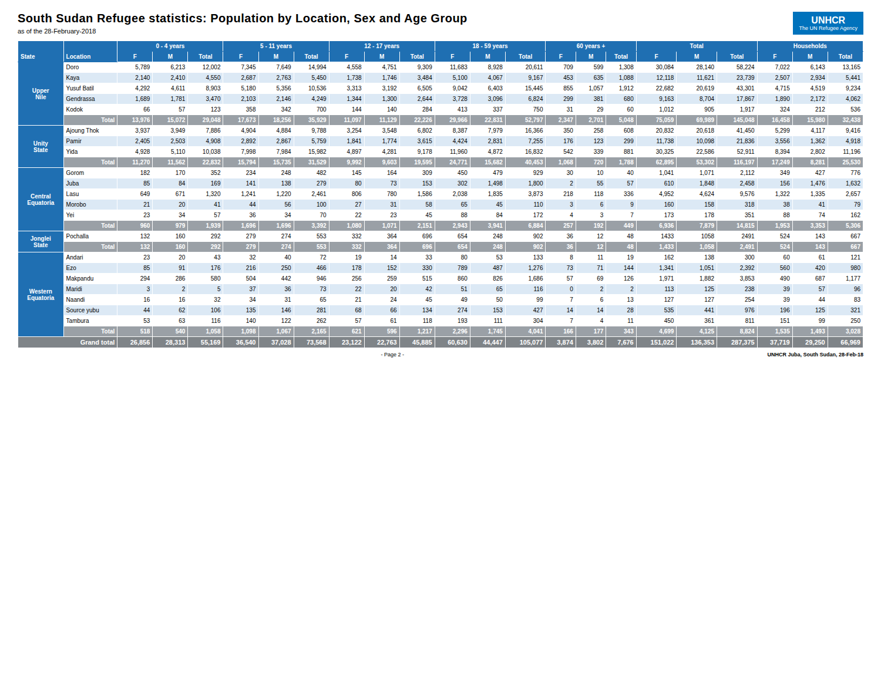South Sudan Refugee statistics: Population by Location, Sex and Age Group
as of the 28-February-2018
UNHCR The UN Refugee Agency
| State | Location | 0 - 4 years | 5 - 11 years | 12 - 17 years | 18 - 59 years | 60 years + | Total | Households |
| --- | --- | --- | --- | --- | --- | --- | --- | --- |
| F | M | Total | F | M | Total | F | M | Total | F | M | Total | F | M | Total | F | M | Total | F | M | Total |
| Upper Nile | Doro | 5,789 | 6,213 | 12,002 | 7,345 | 7,649 | 14,994 | 4,558 | 4,751 | 9,309 | 11,683 | 8,928 | 20,611 | 709 | 599 | 1,308 | 30,084 | 28,140 | 58,224 | 7,022 | 6,143 | 13,165 |
| Kaya | 2,140 | 2,410 | 4,550 | 2,687 | 2,763 | 5,450 | 1,738 | 1,746 | 3,484 | 5,100 | 4,067 | 9,167 | 453 | 635 | 1,088 | 12,118 | 11,621 | 23,739 | 2,507 | 2,934 | 5,441 |
| Yusuf Batil | 4,292 | 4,611 | 8,903 | 5,180 | 5,356 | 10,536 | 3,313 | 3,192 | 6,505 | 9,042 | 6,403 | 15,445 | 855 | 1,057 | 1,912 | 22,682 | 20,619 | 43,301 | 4,715 | 4,519 | 9,234 |
| Gendrassa | 1,689 | 1,781 | 3,470 | 2,103 | 2,146 | 4,249 | 1,344 | 1,300 | 2,644 | 3,728 | 3,096 | 6,824 | 299 | 381 | 680 | 9,163 | 8,704 | 17,867 | 1,890 | 2,172 | 4,062 |
| Kodok | 66 | 57 | 123 | 358 | 342 | 700 | 144 | 140 | 284 | 413 | 337 | 750 | 31 | 29 | 60 | 1,012 | 905 | 1,917 | 324 | 212 | 536 |
| Total | 13,976 | 15,072 | 29,048 | 17,673 | 18,256 | 35,929 | 11,097 | 11,129 | 22,226 | 29,966 | 22,831 | 52,797 | 2,347 | 2,701 | 5,048 | 75,059 | 69,989 | 145,048 | 16,458 | 15,980 | 32,438 |
| Unity State | Ajoung Thok | 3,937 | 3,949 | 7,886 | 4,904 | 4,884 | 9,788 | 3,254 | 3,548 | 6,802 | 8,387 | 7,979 | 16,366 | 350 | 258 | 608 | 20,832 | 20,618 | 41,450 | 5,299 | 4,117 | 9,416 |
| Pamir | 2,405 | 2,503 | 4,908 | 2,892 | 2,867 | 5,759 | 1,841 | 1,774 | 3,615 | 4,424 | 2,831 | 7,255 | 176 | 123 | 299 | 11,738 | 10,098 | 21,836 | 3,556 | 1,362 | 4,918 |
| Yida | 4,928 | 5,110 | 10,038 | 7,998 | 7,984 | 15,982 | 4,897 | 4,281 | 9,178 | 11,960 | 4,872 | 16,832 | 542 | 339 | 881 | 30,325 | 22,586 | 52,911 | 8,394 | 2,802 | 11,196 |
| Total | 11,270 | 11,562 | 22,832 | 15,794 | 15,735 | 31,529 | 9,992 | 9,603 | 19,595 | 24,771 | 15,682 | 40,453 | 1,068 | 720 | 1,788 | 62,895 | 53,302 | 116,197 | 17,249 | 8,281 | 25,530 |
| Central Equatoria | Gorom | 182 | 170 | 352 | 234 | 248 | 482 | 145 | 164 | 309 | 450 | 479 | 929 | 30 | 10 | 40 | 1,041 | 1,071 | 2,112 | 349 | 427 | 776 |
| Juba | 85 | 84 | 169 | 141 | 138 | 279 | 80 | 73 | 153 | 302 | 1,498 | 1,800 | 2 | 55 | 57 | 610 | 1,848 | 2,458 | 156 | 1,476 | 1,632 |
| Lasu | 649 | 671 | 1,320 | 1,241 | 1,220 | 2,461 | 806 | 780 | 1,586 | 2,038 | 1,835 | 3,873 | 218 | 118 | 336 | 4,952 | 4,624 | 9,576 | 1,322 | 1,335 | 2,657 |
| Morobo | 21 | 20 | 41 | 44 | 56 | 100 | 27 | 31 | 58 | 65 | 45 | 110 | 3 | 6 | 9 | 160 | 158 | 318 | 38 | 41 | 79 |
| Yei | 23 | 34 | 57 | 36 | 34 | 70 | 22 | 23 | 45 | 88 | 84 | 172 | 4 | 3 | 7 | 173 | 178 | 351 | 88 | 74 | 162 |
| Total | 960 | 979 | 1,939 | 1,696 | 1,696 | 3,392 | 1,080 | 1,071 | 2,151 | 2,943 | 3,941 | 6,884 | 257 | 192 | 449 | 6,936 | 7,879 | 14,815 | 1,953 | 3,353 | 5,306 |
| Jonglei State | Pochalla | 132 | 160 | 292 | 279 | 274 | 553 | 332 | 364 | 696 | 654 | 248 | 902 | 36 | 12 | 48 | 1433 | 1058 | 2491 | 524 | 143 | 667 |
| Total | 132 | 160 | 292 | 279 | 274 | 553 | 332 | 364 | 696 | 654 | 248 | 902 | 36 | 12 | 48 | 1,433 | 1,058 | 2,491 | 524 | 143 | 667 |
| Western Equatoria | Andari | 23 | 20 | 43 | 32 | 40 | 72 | 19 | 14 | 33 | 80 | 53 | 133 | 8 | 11 | 19 | 162 | 138 | 300 | 60 | 61 | 121 |
| Ezo | 85 | 91 | 176 | 216 | 250 | 466 | 178 | 152 | 330 | 789 | 487 | 1,276 | 73 | 71 | 144 | 1,341 | 1,051 | 2,392 | 560 | 420 | 980 |
| Makpandu | 294 | 286 | 580 | 504 | 442 | 946 | 256 | 259 | 515 | 860 | 826 | 1,686 | 57 | 69 | 126 | 1,971 | 1,882 | 3,853 | 490 | 687 | 1,177 |
| Maridi | 3 | 2 | 5 | 37 | 36 | 73 | 22 | 20 | 42 | 51 | 65 | 116 | 0 | 2 | 2 | 113 | 125 | 238 | 39 | 57 | 96 |
| Naandi | 16 | 16 | 32 | 34 | 31 | 65 | 21 | 24 | 45 | 49 | 50 | 99 | 7 | 6 | 13 | 127 | 127 | 254 | 39 | 44 | 83 |
| Source yubu | 44 | 62 | 106 | 135 | 146 | 281 | 68 | 66 | 134 | 274 | 153 | 427 | 14 | 14 | 28 | 535 | 441 | 976 | 196 | 125 | 321 |
| Tambura | 53 | 63 | 116 | 140 | 122 | 262 | 57 | 61 | 118 | 193 | 111 | 304 | 7 | 4 | 11 | 450 | 361 | 811 | 151 | 99 | 250 |
| Total | 518 | 540 | 1,058 | 1,098 | 1,067 | 2,165 | 621 | 596 | 1,217 | 2,296 | 1,745 | 4,041 | 166 | 177 | 343 | 4,699 | 4,125 | 8,824 | 1,535 | 1,493 | 3,028 |
| Grand total | 26,856 | 28,313 | 55,169 | 36,540 | 37,028 | 73,568 | 23,122 | 22,763 | 45,885 | 60,630 | 44,447 | 105,077 | 3,874 | 3,802 | 7,676 | 151,022 | 136,353 | 287,375 | 37,719 | 29,250 | 66,969 |
- Page 2 -
UNHCR Juba, South Sudan, 28-Feb-18